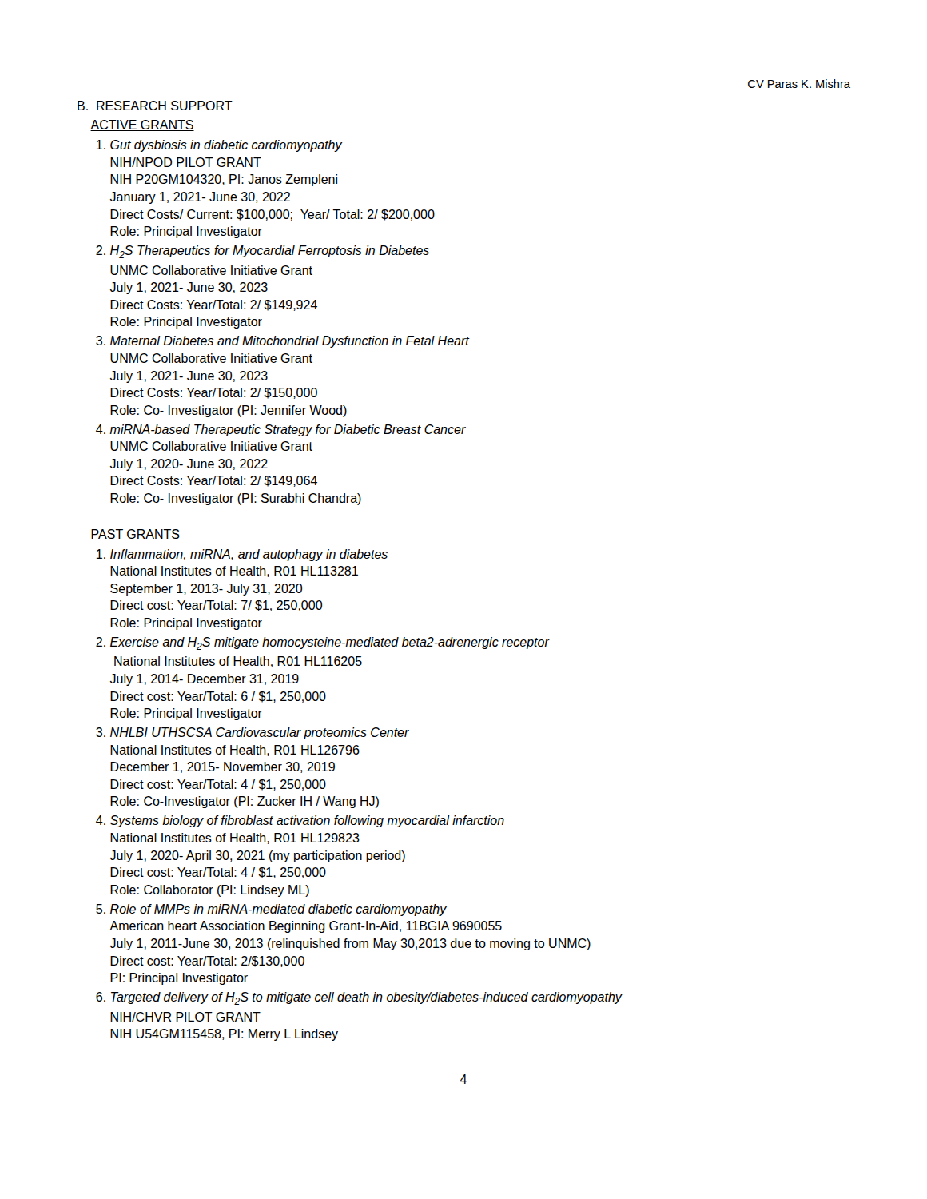CV Paras K. Mishra
B. RESEARCH SUPPORT
ACTIVE GRANTS
Gut dysbiosis in diabetic cardiomyopathy
NIH/NPOD PILOT GRANT
NIH P20GM104320, PI: Janos Zempleni
January 1, 2021- June 30, 2022
Direct Costs/ Current: $100,000; Year/ Total: 2/ $200,000
Role: Principal Investigator
H2S Therapeutics for Myocardial Ferroptosis in Diabetes
UNMC Collaborative Initiative Grant
July 1, 2021- June 30, 2023
Direct Costs: Year/Total: 2/ $149,924
Role: Principal Investigator
Maternal Diabetes and Mitochondrial Dysfunction in Fetal Heart
UNMC Collaborative Initiative Grant
July 1, 2021- June 30, 2023
Direct Costs: Year/Total: 2/ $150,000
Role: Co- Investigator (PI: Jennifer Wood)
miRNA-based Therapeutic Strategy for Diabetic Breast Cancer
UNMC Collaborative Initiative Grant
July 1, 2020- June 30, 2022
Direct Costs: Year/Total: 2/ $149,064
Role: Co- Investigator (PI: Surabhi Chandra)
PAST GRANTS
Inflammation, miRNA, and autophagy in diabetes
National Institutes of Health, R01 HL113281
September 1, 2013- July 31, 2020
Direct cost: Year/Total: 7/ $1, 250,000
Role: Principal Investigator
Exercise and H2S mitigate homocysteine-mediated beta2-adrenergic receptor
National Institutes of Health, R01 HL116205
July 1, 2014- December 31, 2019
Direct cost: Year/Total: 6 / $1, 250,000
Role: Principal Investigator
NHLBI UTHSCSA Cardiovascular proteomics Center
National Institutes of Health, R01 HL126796
December 1, 2015- November 30, 2019
Direct cost: Year/Total: 4 / $1, 250,000
Role: Co-Investigator (PI: Zucker IH / Wang HJ)
Systems biology of fibroblast activation following myocardial infarction
National Institutes of Health, R01 HL129823
July 1, 2020- April 30, 2021 (my participation period)
Direct cost: Year/Total: 4 / $1, 250,000
Role: Collaborator (PI: Lindsey ML)
Role of MMPs in miRNA-mediated diabetic cardiomyopathy
American heart Association Beginning Grant-In-Aid, 11BGIA 9690055
July 1, 2011-June 30, 2013 (relinquished from May 30,2013 due to moving to UNMC)
Direct cost: Year/Total: 2/$130,000
PI: Principal Investigator
Targeted delivery of H2S to mitigate cell death in obesity/diabetes-induced cardiomyopathy
NIH/CHVR PILOT GRANT
NIH U54GM115458, PI: Merry L Lindsey
4